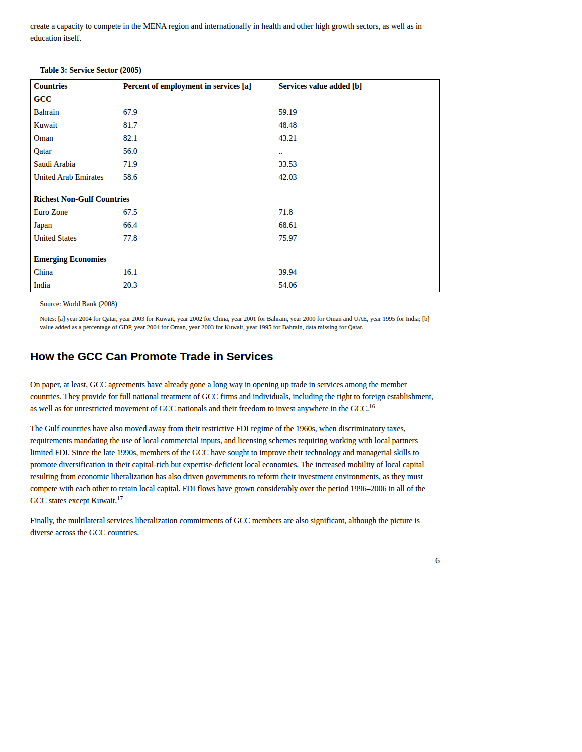create a capacity to compete in the MENA region and internationally in health and other high growth sectors, as well as in education itself.
Table 3: Service Sector (2005)
| Countries | Percent of employment in services [a] | Services value added [b] |
| --- | --- | --- |
| GCC | | |
| Bahrain | 67.9 | 59.19 |
| Kuwait | 81.7 | 48.48 |
| Oman | 82.1 | 43.21 |
| Qatar | 56.0 | .. |
| Saudi Arabia | 71.9 | 33.53 |
| United Arab Emirates | 58.6 | 42.03 |
| Richest Non-Gulf Countries |
| Euro Zone | 67.5 | 71.8 |
| Japan | 66.4 | 68.61 |
| United States | 77.8 | 75.97 |
| Emerging Economies |
| China | 16.1 | 39.94 |
| India | 20.3 | 54.06 |
Source: World Bank (2008)
Notes: [a] year 2004 for Qatar, year 2003 for Kuwait, year 2002 for China, year 2001 for Bahrain, year 2000 for Oman and UAE, year 1995 for India; [b] value added as a percentage of GDP, year 2004 for Oman, year 2003 for Kuwait, year 1995 for Bahrain, data missing for Qatar.
How the GCC Can Promote Trade in Services
On paper, at least, GCC agreements have already gone a long way in opening up trade in services among the member countries. They provide for full national treatment of GCC firms and individuals, including the right to foreign establishment, as well as for unrestricted movement of GCC nationals and their freedom to invest anywhere in the GCC.16
The Gulf countries have also moved away from their restrictive FDI regime of the 1960s, when discriminatory taxes, requirements mandating the use of local commercial inputs, and licensing schemes requiring working with local partners limited FDI. Since the late 1990s, members of the GCC have sought to improve their technology and managerial skills to promote diversification in their capital-rich but expertise-deficient local economies. The increased mobility of local capital resulting from economic liberalization has also driven governments to reform their investment environments, as they must compete with each other to retain local capital. FDI flows have grown considerably over the period 1996–2006 in all of the GCC states except Kuwait.17
Finally, the multilateral services liberalization commitments of GCC members are also significant, although the picture is diverse across the GCC countries.
6